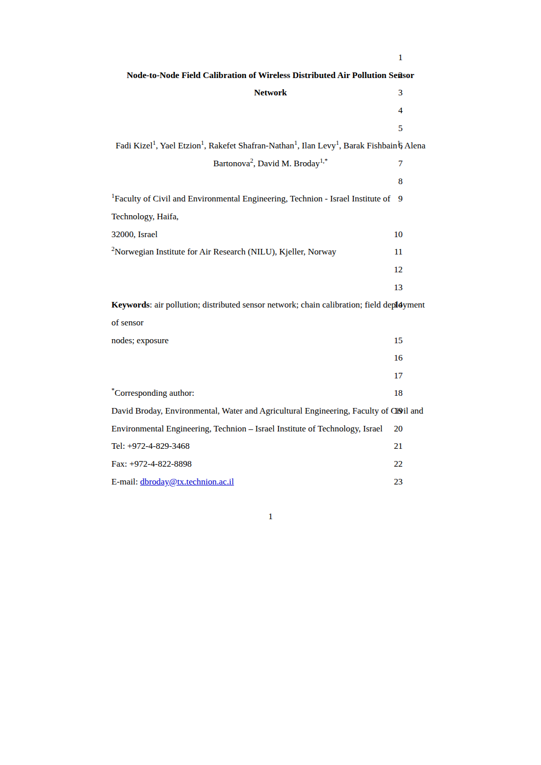1
2
Node-to-Node Field Calibration of Wireless Distributed Air Pollution Sensor
3
Network
4
5
6
Fadi Kizel1, Yael Etzion1, Rakefet Shafran-Nathan1, Ilan Levy1, Barak Fishbain1, Alena
7
Bartonova2, David M. Broday1,*
8
9
1Faculty of Civil and Environmental Engineering, Technion - Israel Institute of Technology, Haifa,
10
32000, Israel
11
2Norwegian Institute for Air Research (NILU), Kjeller, Norway
12
13
14
Keywords: air pollution; distributed sensor network; chain calibration; field deployment of sensor
15
nodes; exposure
16
17
18
*Corresponding author:
19
David Broday, Environmental, Water and Agricultural Engineering, Faculty of Civil and
20
Environmental Engineering, Technion – Israel Institute of Technology, Israel
21
Tel: +972-4-829-3468
22
Fax: +972-4-822-8898
23
E-mail: dbroday@tx.technion.ac.il
1